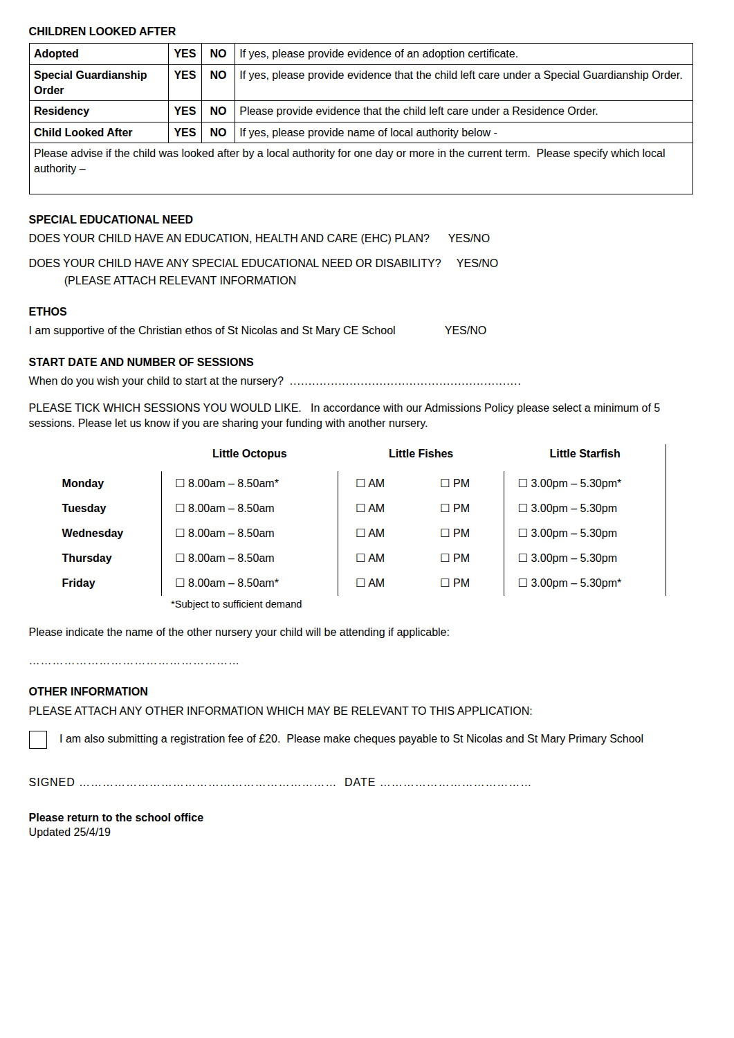Children Looked After
| Adopted | YES | NO | If yes, please provide evidence of an adoption certificate. |
| Special Guardianship Order | YES | NO | If yes, please provide evidence that the child left care under a Special Guardianship Order. |
| Residency | YES | NO | Please provide evidence that the child left care under a Residence Order. |
| Child Looked After | YES | NO | If yes, please provide name of local authority below - |
| Please advise if the child was looked after by a local authority for one day or more in the current term. Please specify which local authority – |
Special Educational Need
Does your child have an Education, Health and Care (EHC) Plan? YES/NO
Does your child have any special educational need or disability? YES/NO
(Please attach relevant information
Ethos
I am supportive of the Christian ethos of St Nicolas and St Mary CE School YES/NO
Start Date and Number of Sessions
When do you wish your child to start at the nursery? ..............................................................
PLEASE TICK WHICH SESSIONS YOU WOULD LIKE. In accordance with our Admissions Policy please select a minimum of 5 sessions. Please let us know if you are sharing your funding with another nursery.
| | Little Octopus | Little Fishes | Little Starfish |
| --- | --- | --- | --- |
| Monday | ☐ 8.00am – 8.50am* | ☐ AM | ☐ PM | ☐ 3.00pm – 5.30pm* |
| Tuesday | ☐ 8.00am – 8.50am | ☐ AM | ☐ PM | ☐ 3.00pm – 5.30pm |
| Wednesday | ☐ 8.00am – 8.50am | ☐ AM | ☐ PM | ☐ 3.00pm – 5.30pm |
| Thursday | ☐ 8.00am – 8.50am | ☐ AM | ☐ PM | ☐ 3.00pm – 5.30pm |
| Friday | ☐ 8.00am – 8.50am* | ☐ AM | ☐ PM | ☐ 3.00pm – 5.30pm* |
*Subject to sufficient demand
Please indicate the name of the other nursery your child will be attending if applicable:
………………………………………………
Other Information
Please attach any other information which may be relevant to this application:
I am also submitting a registration fee of £20. Please make cheques payable to St Nicolas and St Mary Primary School
SIGNED ………………………………………………………… DATE …………………………………
Please return to the school office Updated 25/4/19